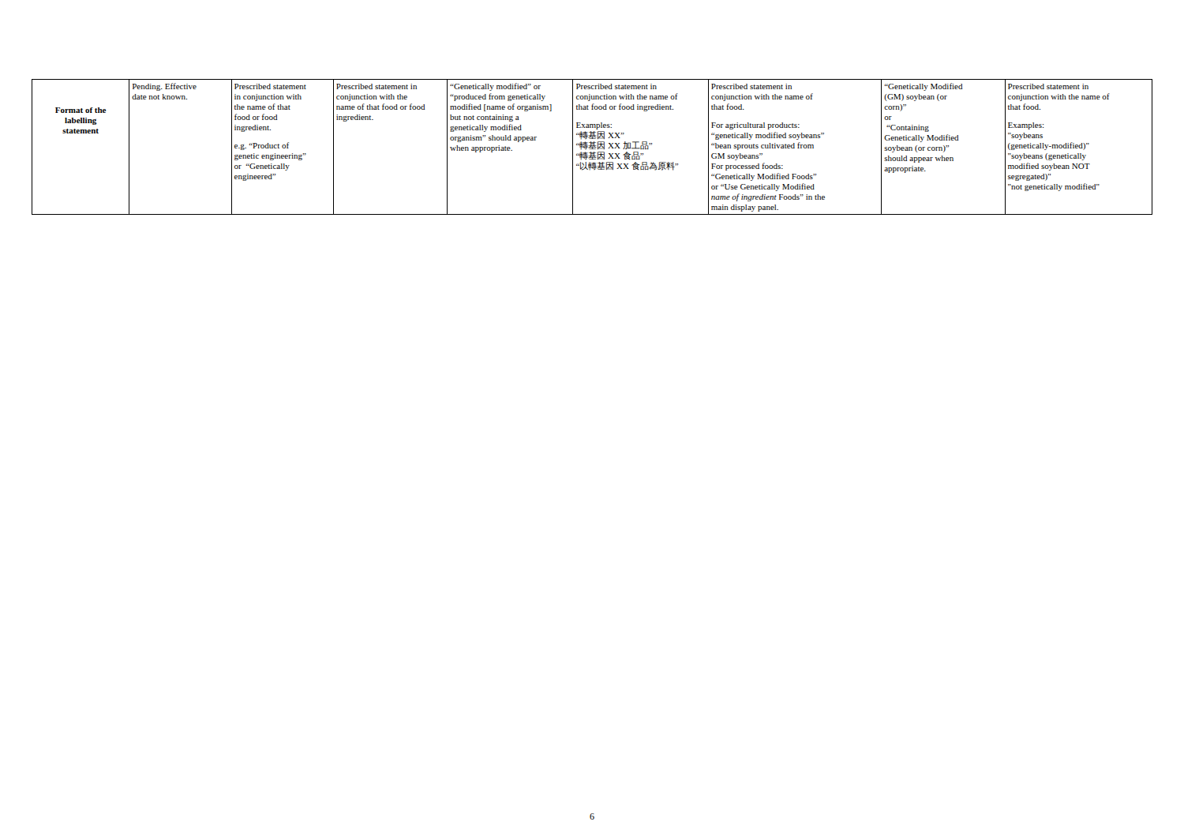| Format of the labelling statement | Pending. Effective date not known. | Prescribed statement in conjunction with the name of that food or food ingredient. e.g. “Product of genetic engineering” or “Genetically engineered” | Prescribed statement in conjunction with the name of that food or food ingredient. | “Genetically modified” or “produced from genetically modified [name of organism] but not containing a genetically modified organism” should appear when appropriate. | Prescribed statement in conjunction with the name of that food or food ingredient. Examples: “轉基因 XX” “轉基因 XX 加工品” “轉基因 XX 食品” “以轉基因 XX 食品為原料” | Prescribed statement in conjunction with the name of that food. For agricultural products: “genetically modified soybeans” “bean sprouts cultivated from GM soybeans” For processed foods: “Genetically Modified Foods” or “Use Genetically Modified name of ingredient Foods” in the main display panel. | “Genetically Modified (GM) soybean (or corn)” or “Containing Genetically Modified soybean (or corn)” should appear when appropriate. | Prescribed statement in conjunction with the name of that food. Examples: "soybeans (genetically-modified)" "soybeans (genetically modified soybean NOT segregated)" "not genetically modified" |
6